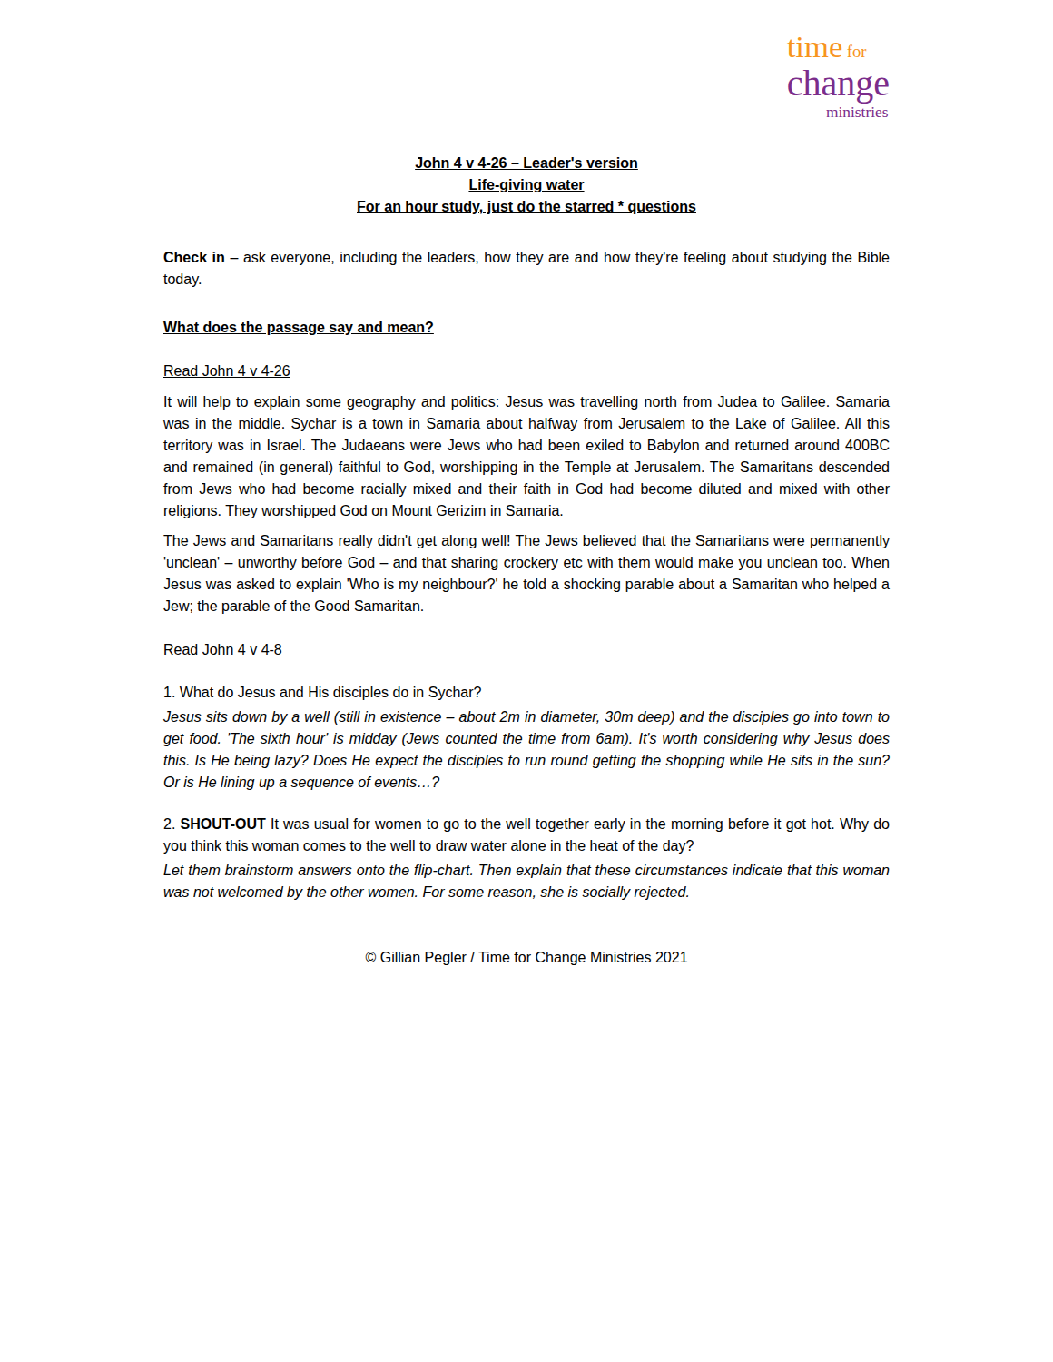time for change ministries
John 4 v 4-26 – Leader's version
Life-giving water
For an hour study, just do the starred * questions
Check in – ask everyone, including the leaders, how they are and how they're feeling about studying the Bible today.
What does the passage say and mean?
Read John 4 v 4-26
It will help to explain some geography and politics: Jesus was travelling north from Judea to Galilee. Samaria was in the middle. Sychar is a town in Samaria about halfway from Jerusalem to the Lake of Galilee. All this territory was in Israel. The Judaeans were Jews who had been exiled to Babylon and returned around 400BC and remained (in general) faithful to God, worshipping in the Temple at Jerusalem. The Samaritans descended from Jews who had become racially mixed and their faith in God had become diluted and mixed with other religions. They worshipped God on Mount Gerizim in Samaria.
The Jews and Samaritans really didn't get along well! The Jews believed that the Samaritans were permanently 'unclean' – unworthy before God – and that sharing crockery etc with them would make you unclean too. When Jesus was asked to explain 'Who is my neighbour?' he told a shocking parable about a Samaritan who helped a Jew; the parable of the Good Samaritan.
Read John 4 v 4-8
1. What do Jesus and His disciples do in Sychar?
Jesus sits down by a well (still in existence – about 2m in diameter, 30m deep) and the disciples go into town to get food. 'The sixth hour' is midday (Jews counted the time from 6am). It's worth considering why Jesus does this. Is He being lazy? Does He expect the disciples to run round getting the shopping while He sits in the sun? Or is He lining up a sequence of events…?
2. SHOUT-OUT It was usual for women to go to the well together early in the morning before it got hot. Why do you think this woman comes to the well to draw water alone in the heat of the day?
Let them brainstorm answers onto the flip-chart. Then explain that these circumstances indicate that this woman was not welcomed by the other women. For some reason, she is socially rejected.
© Gillian Pegler / Time for Change Ministries 2021